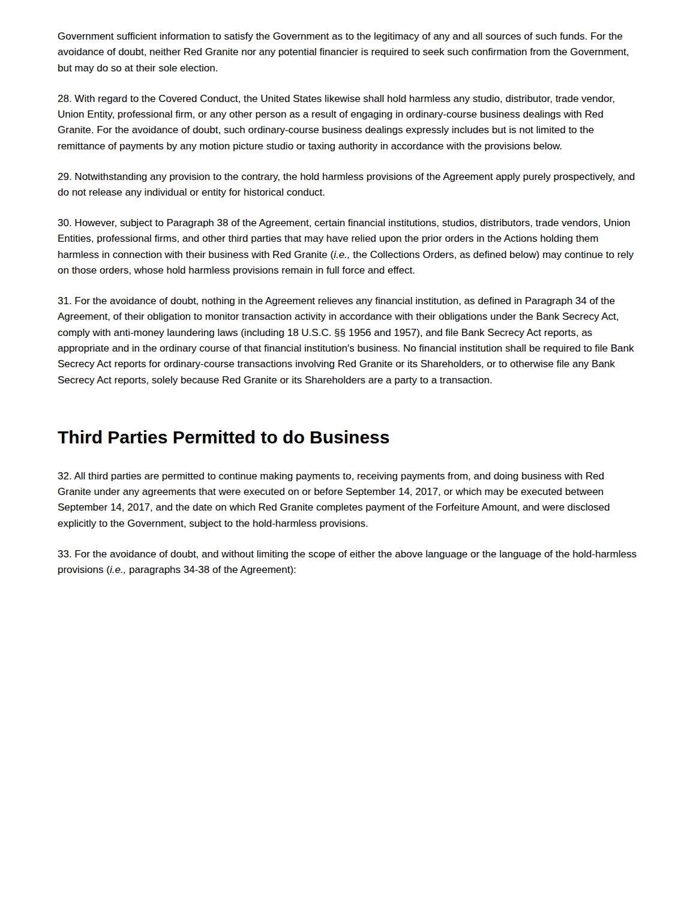Government sufficient information to satisfy the Government as to the legitimacy of any and all sources of such funds. For the avoidance of doubt, neither Red Granite nor any potential financier is required to seek such confirmation from the Government, but may do so at their sole election.
28. With regard to the Covered Conduct, the United States likewise shall hold harmless any studio, distributor, trade vendor, Union Entity, professional firm, or any other person as a result of engaging in ordinary-course business dealings with Red Granite. For the avoidance of doubt, such ordinary-course business dealings expressly includes but is not limited to the remittance of payments by any motion picture studio or taxing authority in accordance with the provisions below.
29. Notwithstanding any provision to the contrary, the hold harmless provisions of the Agreement apply purely prospectively, and do not release any individual or entity for historical conduct.
30. However, subject to Paragraph 38 of the Agreement, certain financial institutions, studios, distributors, trade vendors, Union Entities, professional firms, and other third parties that may have relied upon the prior orders in the Actions holding them harmless in connection with their business with Red Granite (i.e., the Collections Orders, as defined below) may continue to rely on those orders, whose hold harmless provisions remain in full force and effect.
31. For the avoidance of doubt, nothing in the Agreement relieves any financial institution, as defined in Paragraph 34 of the Agreement, of their obligation to monitor transaction activity in accordance with their obligations under the Bank Secrecy Act, comply with anti-money laundering laws (including 18 U.S.C. §§ 1956 and 1957), and file Bank Secrecy Act reports, as appropriate and in the ordinary course of that financial institution's business. No financial institution shall be required to file Bank Secrecy Act reports for ordinary-course transactions involving Red Granite or its Shareholders, or to otherwise file any Bank Secrecy Act reports, solely because Red Granite or its Shareholders are a party to a transaction.
Third Parties Permitted to do Business
32. All third parties are permitted to continue making payments to, receiving payments from, and doing business with Red Granite under any agreements that were executed on or before September 14, 2017, or which may be executed between September 14, 2017, and the date on which Red Granite completes payment of the Forfeiture Amount, and were disclosed explicitly to the Government, subject to the hold-harmless provisions.
33. For the avoidance of doubt, and without limiting the scope of either the above language or the language of the hold-harmless provisions (i.e., paragraphs 34-38 of the Agreement):